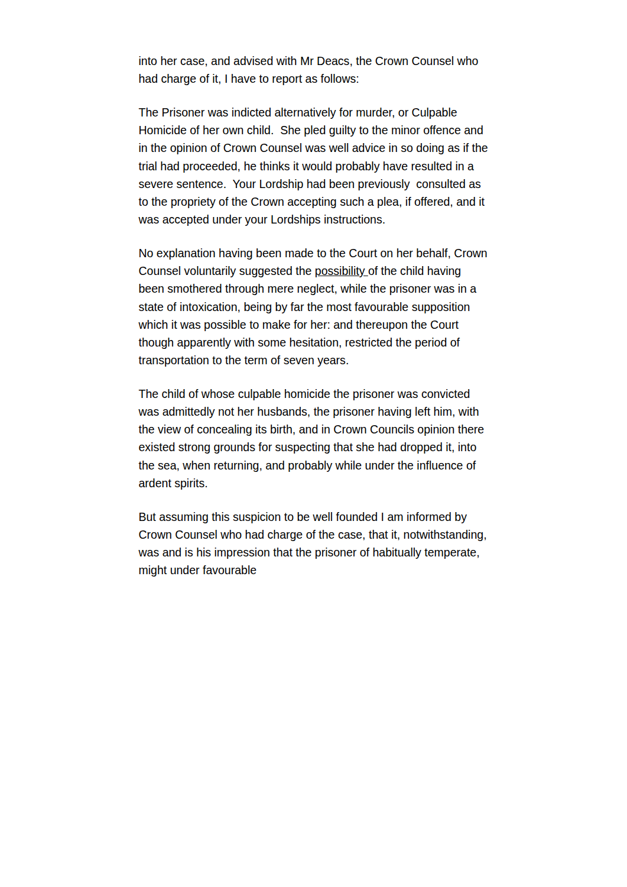into her case, and advised with Mr Deacs, the Crown Counsel who had charge of it, I have to report as follows:
The Prisoner was indicted alternatively for murder, or Culpable Homicide of her own child. She pled guilty to the minor offence and in the opinion of Crown Counsel was well advice in so doing as if the trial had proceeded, he thinks it would probably have resulted in a severe sentence. Your Lordship had been previously consulted as to the propriety of the Crown accepting such a plea, if offered, and it was accepted under your Lordships instructions.
No explanation having been made to the Court on her behalf, Crown Counsel voluntarily suggested the possibility of the child having been smothered through mere neglect, while the prisoner was in a state of intoxication, being by far the most favourable supposition which it was possible to make for her: and thereupon the Court though apparently with some hesitation, restricted the period of transportation to the term of seven years.
The child of whose culpable homicide the prisoner was convicted was admittedly not her husbands, the prisoner having left him, with the view of concealing its birth, and in Crown Councils opinion there existed strong grounds for suspecting that she had dropped it, into the sea, when returning, and probably while under the influence of ardent spirits.
But assuming this suspicion to be well founded I am informed by Crown Counsel who had charge of the case, that it, notwithstanding, was and is his impression that the prisoner of habitually temperate, might under favourable